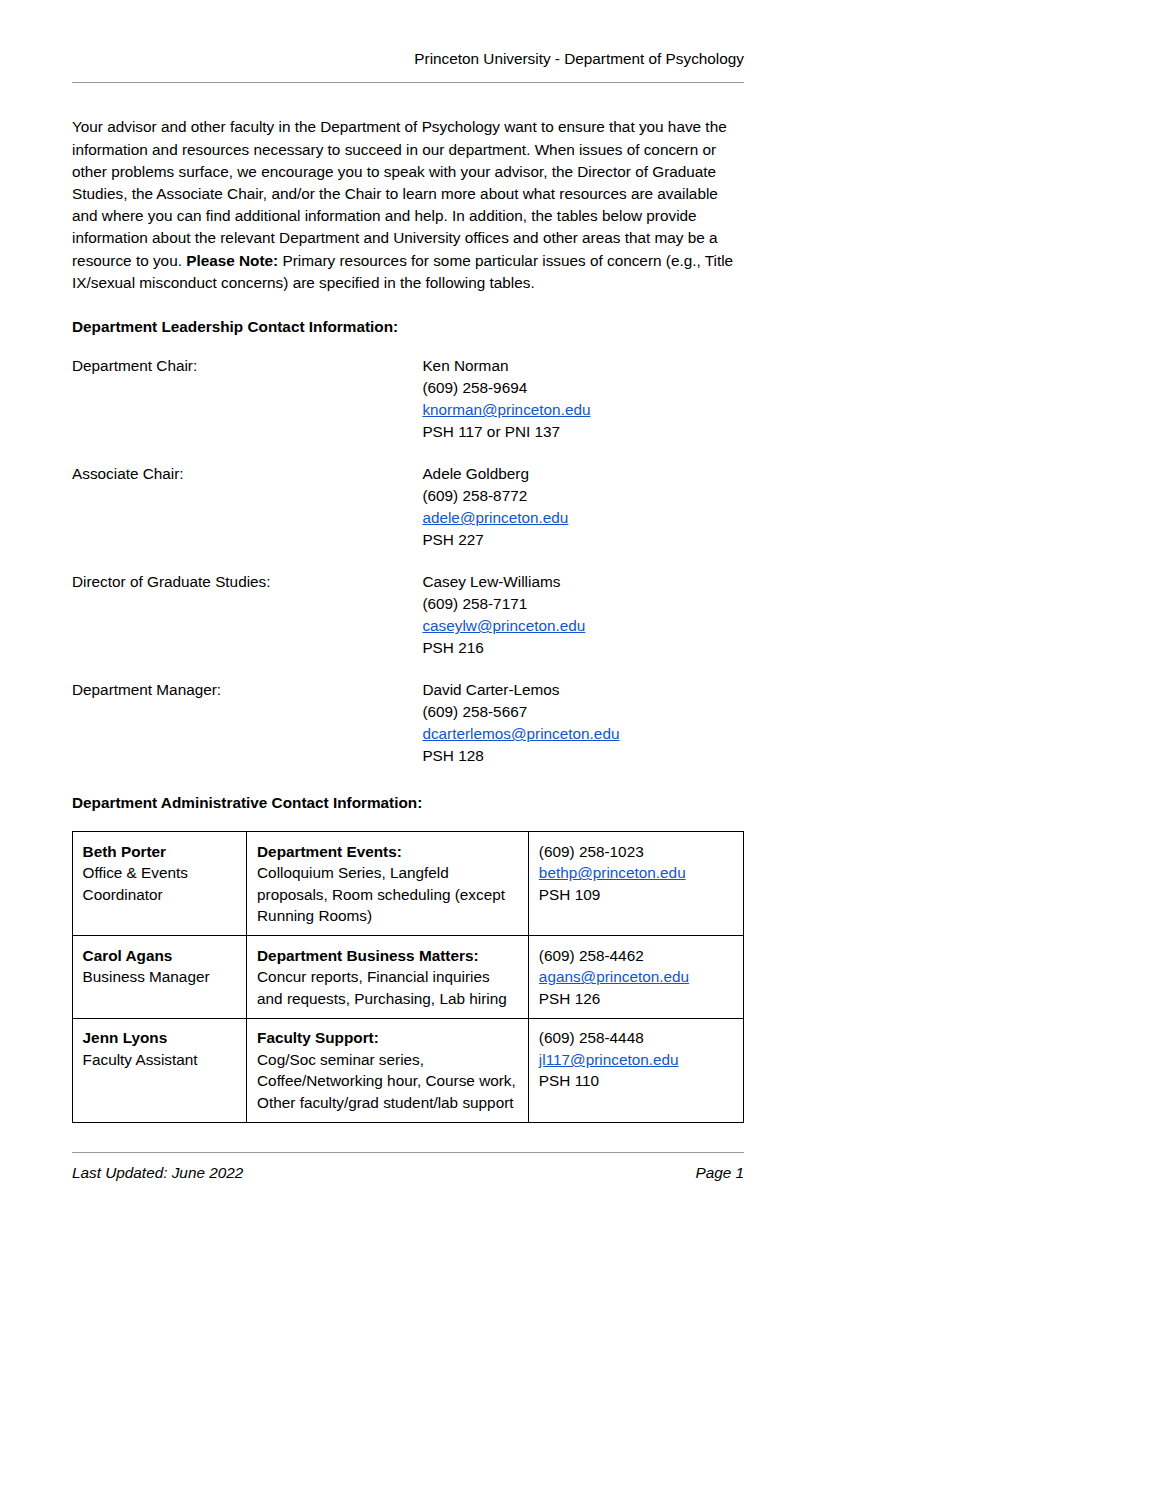Princeton University - Department of Psychology
Your advisor and other faculty in the Department of Psychology want to ensure that you have the information and resources necessary to succeed in our department. When issues of concern or other problems surface, we encourage you to speak with your advisor, the Director of Graduate Studies, the Associate Chair, and/or the Chair to learn more about what resources are available and where you can find additional information and help. In addition, the tables below provide information about the relevant Department and University offices and other areas that may be a resource to you. Please Note: Primary resources for some particular issues of concern (e.g., Title IX/sexual misconduct concerns) are specified in the following tables.
Department Leadership Contact Information:
Department Chair:
Ken Norman
(609) 258-9694
knorman@princeton.edu
PSH 117 or PNI 137
Associate Chair:
Adele Goldberg
(609) 258-8772
adele@princeton.edu
PSH 227
Director of Graduate Studies:
Casey Lew-Williams
(609) 258-7171
caseylw@princeton.edu
PSH 216
Department Manager:
David Carter-Lemos
(609) 258-5667
dcarterlemos@princeton.edu
PSH 128
Department Administrative Contact Information:
| Beth Porter Office & Events Coordinator | Department Events: Colloquium Series, Langfeld proposals, Room scheduling (except Running Rooms) | (609) 258-1023 bethp@princeton.edu PSH 109 |
| Carol Agans Business Manager | Department Business Matters: Concur reports, Financial inquiries and requests, Purchasing, Lab hiring | (609) 258-4462 agans@princeton.edu PSH 126 |
| Jenn Lyons Faculty Assistant | Faculty Support: Cog/Soc seminar series, Coffee/Networking hour, Course work, Other faculty/grad student/lab support | (609) 258-4448 jl117@princeton.edu PSH 110 |
Last Updated: June 2022 Page 1